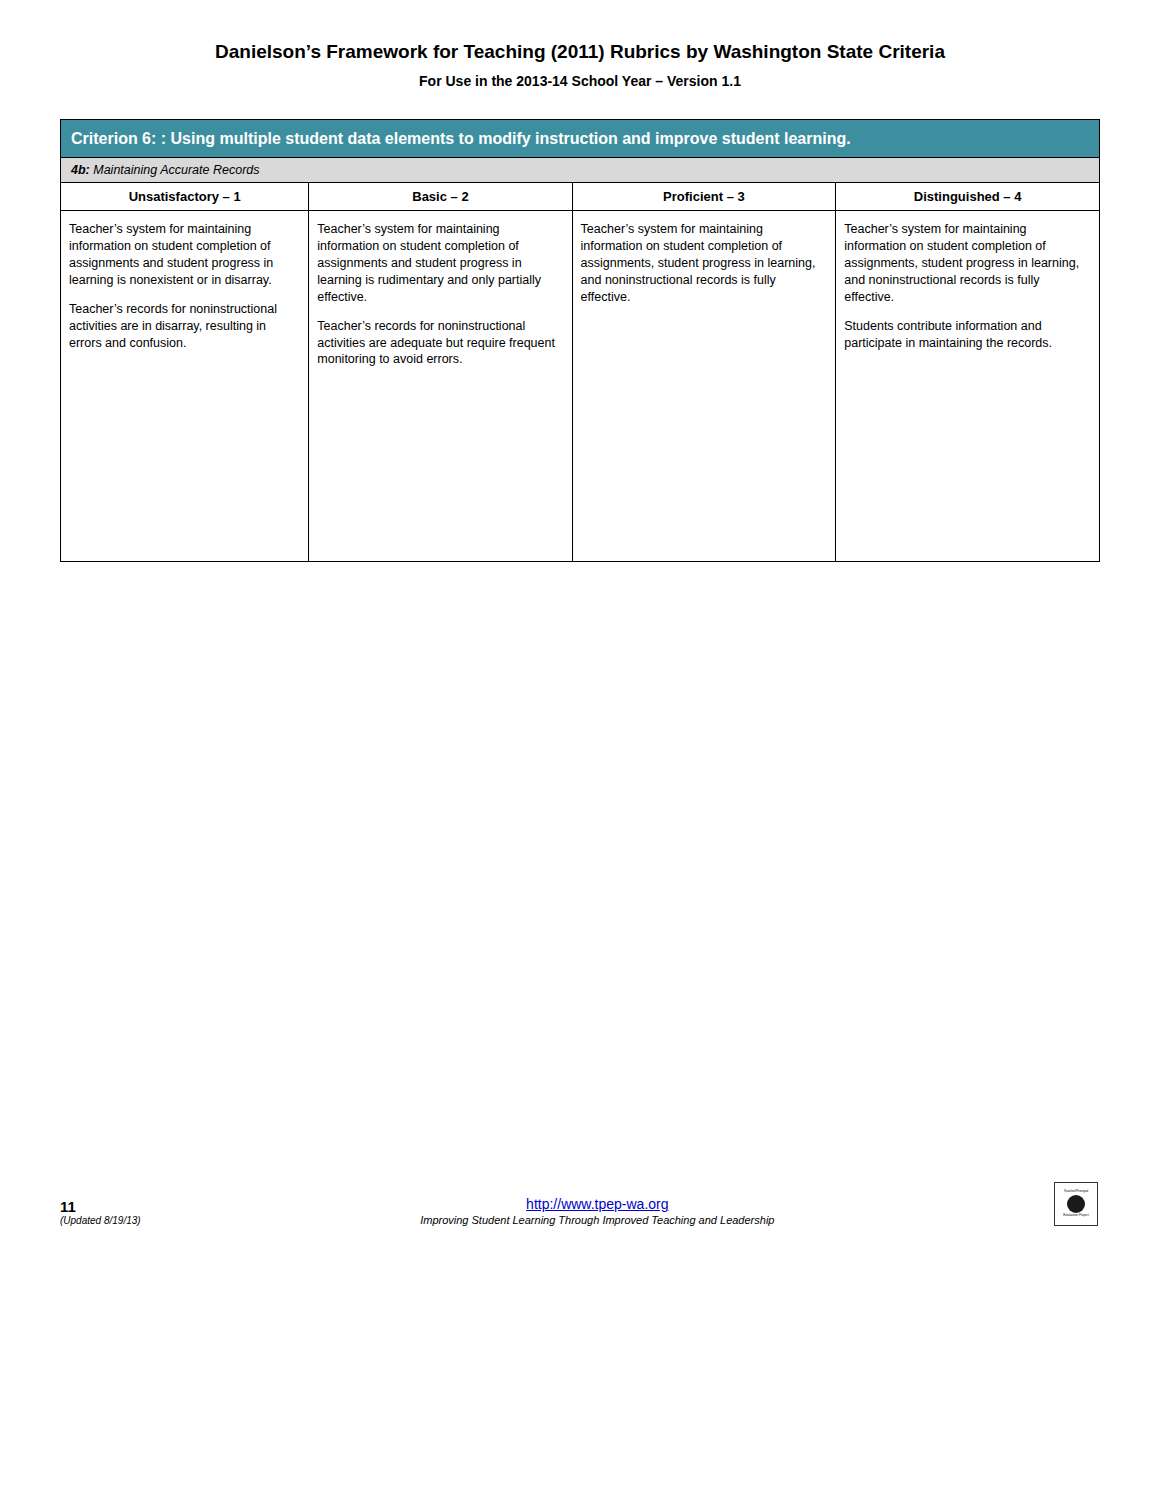Danielson’s Framework for Teaching (2011) Rubrics by Washington State Criteria
For Use in the 2013-14 School Year – Version 1.1
| Criterion 6: : Using multiple student data elements to modify instruction and improve student learning. |
| 4b: Maintaining Accurate Records |
| Unsatisfactory – 1 | Basic – 2 | Proficient – 3 | Distinguished – 4 |
| Teacher’s system for maintaining information on student completion of assignments and student progress in learning is nonexistent or in disarray. Teacher’s records for noninstructional activities are in disarray, resulting in errors and confusion. | Teacher’s system for maintaining information on student completion of assignments and student progress in learning is rudimentary and only partially effective. Teacher’s records for noninstructional activities are adequate but require frequent monitoring to avoid errors. | Teacher’s system for maintaining information on student completion of assignments, student progress in learning, and noninstructional records is fully effective. | Teacher’s system for maintaining information on student completion of assignments, student progress in learning, and noninstructional records is fully effective. Students contribute information and participate in maintaining the records. |
11
(Updated 8/19/13)
http://www.tpep-wa.org
Improving Student Learning Through Improved Teaching and Leadership
Teacher/Principal
Evaluation Project